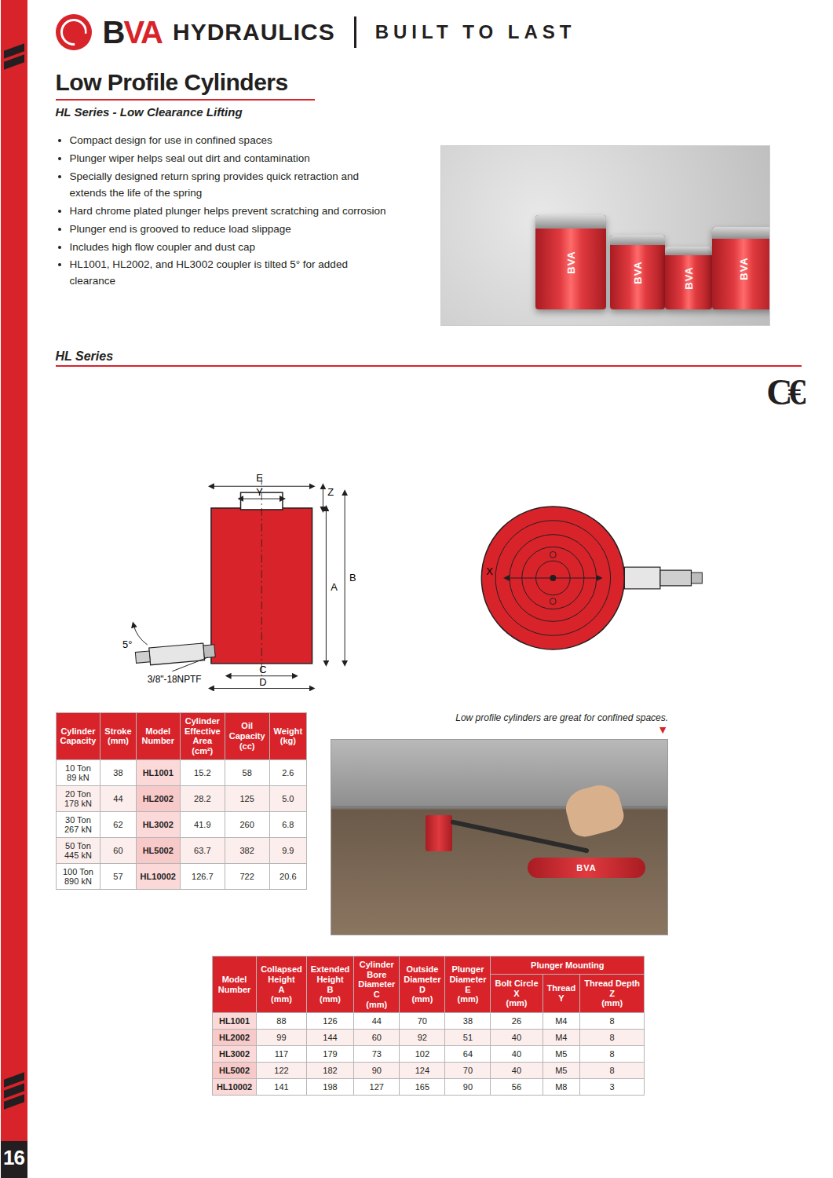16
BVA
HYDRAULICS
Built to Last
Low Profile Cylinders
HL Series - Low Clearance Lifting
Compact design for use in confined spaces
Plunger wiper helps seal out dirt and contamination
Specially designed return spring provides quick retraction and extends the life of the spring
Hard chrome plated plunger helps prevent scratching and corrosion
Plunger end is grooved to reduce load slippage
Includes high flow coupler and dust cap
HL1001, HL2002, and HL3002 coupler is tilted 5° for added clearance
BVA
BVA
BVA
BVA
HL Series
C€
5° 3/8"-18NPTF E Y Z B A C D X
| Cylinder Capacity | Stroke (mm) | Model Number | Cylinder Effective Area (cm²) | Oil Capacity (cc) | Weight (kg) |
| --- | --- | --- | --- | --- | --- |
| 10 Ton 89 kN | 38 | HL1001 | 15.2 | 58 | 2.6 |
| 20 Ton 178 kN | 44 | HL2002 | 28.2 | 125 | 5.0 |
| 30 Ton 267 kN | 62 | HL3002 | 41.9 | 260 | 6.8 |
| 50 Ton 445 kN | 60 | HL5002 | 63.7 | 382 | 9.9 |
| 100 Ton 890 kN | 57 | HL10002 | 126.7 | 722 | 20.6 |
Low profile cylinders are great for confined spaces.
▼
BVA
| Model Number | Collapsed Height A (mm) | Extended Height B (mm) | Cylinder Bore Diameter C (mm) | Outside Diameter D (mm) | Plunger Diameter E (mm) | Plunger Mounting |
| --- | --- | --- | --- | --- | --- | --- |
| Bolt Circle X (mm) | Thread Y | Thread Depth Z (mm) |
| HL1001 | 88 | 126 | 44 | 70 | 38 | 26 | M4 | 8 |
| HL2002 | 99 | 144 | 60 | 92 | 51 | 40 | M4 | 8 |
| HL3002 | 117 | 179 | 73 | 102 | 64 | 40 | M5 | 8 |
| HL5002 | 122 | 182 | 90 | 124 | 70 | 40 | M5 | 8 |
| HL10002 | 141 | 198 | 127 | 165 | 90 | 56 | M8 | 3 |